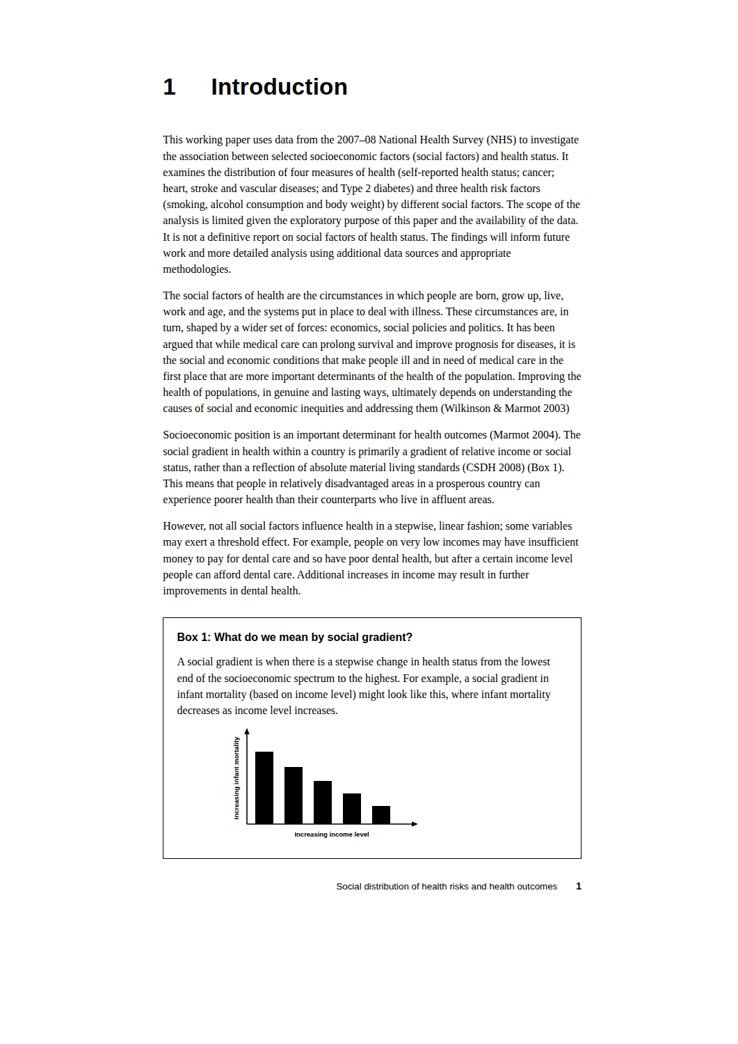1 Introduction
This working paper uses data from the 2007–08 National Health Survey (NHS) to investigate the association between selected socioeconomic factors (social factors) and health status. It examines the distribution of four measures of health (self-reported health status; cancer; heart, stroke and vascular diseases; and Type 2 diabetes) and three health risk factors (smoking, alcohol consumption and body weight) by different social factors. The scope of the analysis is limited given the exploratory purpose of this paper and the availability of the data. It is not a definitive report on social factors of health status. The findings will inform future work and more detailed analysis using additional data sources and appropriate methodologies.
The social factors of health are the circumstances in which people are born, grow up, live, work and age, and the systems put in place to deal with illness. These circumstances are, in turn, shaped by a wider set of forces: economics, social policies and politics. It has been argued that while medical care can prolong survival and improve prognosis for diseases, it is the social and economic conditions that make people ill and in need of medical care in the first place that are more important determinants of the health of the population. Improving the health of populations, in genuine and lasting ways, ultimately depends on understanding the causes of social and economic inequities and addressing them (Wilkinson & Marmot 2003)
Socioeconomic position is an important determinant for health outcomes (Marmot 2004). The social gradient in health within a country is primarily a gradient of relative income or social status, rather than a reflection of absolute material living standards (CSDH 2008) (Box 1). This means that people in relatively disadvantaged areas in a prosperous country can experience poorer health than their counterparts who live in affluent areas.
However, not all social factors influence health in a stepwise, linear fashion; some variables may exert a threshold effect. For example, people on very low incomes may have insufficient money to pay for dental care and so have poor dental health, but after a certain income level people can afford dental care. Additional increases in income may result in further improvements in dental health.
Box 1: What do we mean by social gradient?
A social gradient is when there is a stepwise change in health status from the lowest end of the socioeconomic spectrum to the highest. For example, a social gradient in infant mortality (based on income level) might look like this, where infant mortality decreases as income level increases.
Increasing infant mortality Increasing income level
Social distribution of health risks and health outcomes1